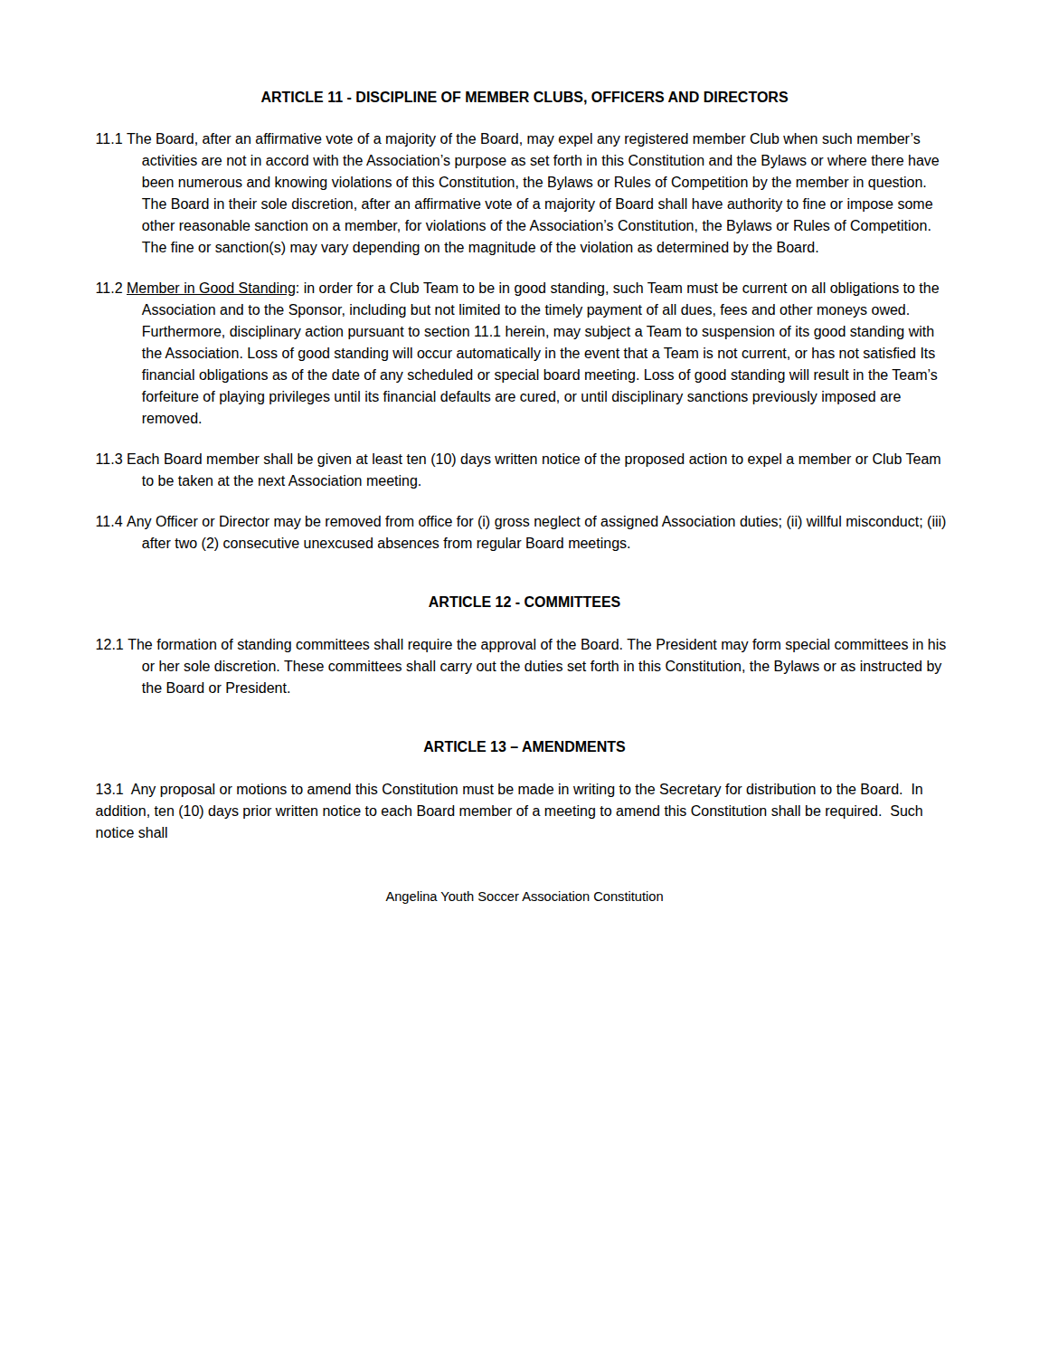ARTICLE 11 - DISCIPLINE OF MEMBER CLUBS, OFFICERS AND DIRECTORS
11.1 The Board, after an affirmative vote of a majority of the Board, may expel any registered member Club when such member’s activities are not in accord with the Association’s purpose as set forth in this Constitution and the Bylaws or where there have been numerous and knowing violations of this Constitution, the Bylaws or Rules of Competition by the member in question. The Board in their sole discretion, after an affirmative vote of a majority of Board shall have authority to fine or impose some other reasonable sanction on a member, for violations of the Association’s Constitution, the Bylaws or Rules of Competition. The fine or sanction(s) may vary depending on the magnitude of the violation as determined by the Board.
11.2 Member in Good Standing: in order for a Club Team to be in good standing, such Team must be current on all obligations to the Association and to the Sponsor, including but not limited to the timely payment of all dues, fees and other moneys owed. Furthermore, disciplinary action pursuant to section 11.1 herein, may subject a Team to suspension of its good standing with the Association. Loss of good standing will occur automatically in the event that a Team is not current, or has not satisfied Its financial obligations as of the date of any scheduled or special board meeting. Loss of good standing will result in the Team’s forfeiture of playing privileges until its financial defaults are cured, or until disciplinary sanctions previously imposed are removed.
11.3 Each Board member shall be given at least ten (10) days written notice of the proposed action to expel a member or Club Team to be taken at the next Association meeting.
11.4 Any Officer or Director may be removed from office for (i) gross neglect of assigned Association duties; (ii) willful misconduct; (iii) after two (2) consecutive unexcused absences from regular Board meetings.
ARTICLE 12 - COMMITTEES
12.1 The formation of standing committees shall require the approval of the Board. The President may form special committees in his or her sole discretion. These committees shall carry out the duties set forth in this Constitution, the Bylaws or as instructed by the Board or President.
ARTICLE 13 – AMENDMENTS
13.1 Any proposal or motions to amend this Constitution must be made in writing to the Secretary for distribution to the Board. In addition, ten (10) days prior written notice to each Board member of a meeting to amend this Constitution shall be required. Such notice shall
Angelina Youth Soccer Association Constitution